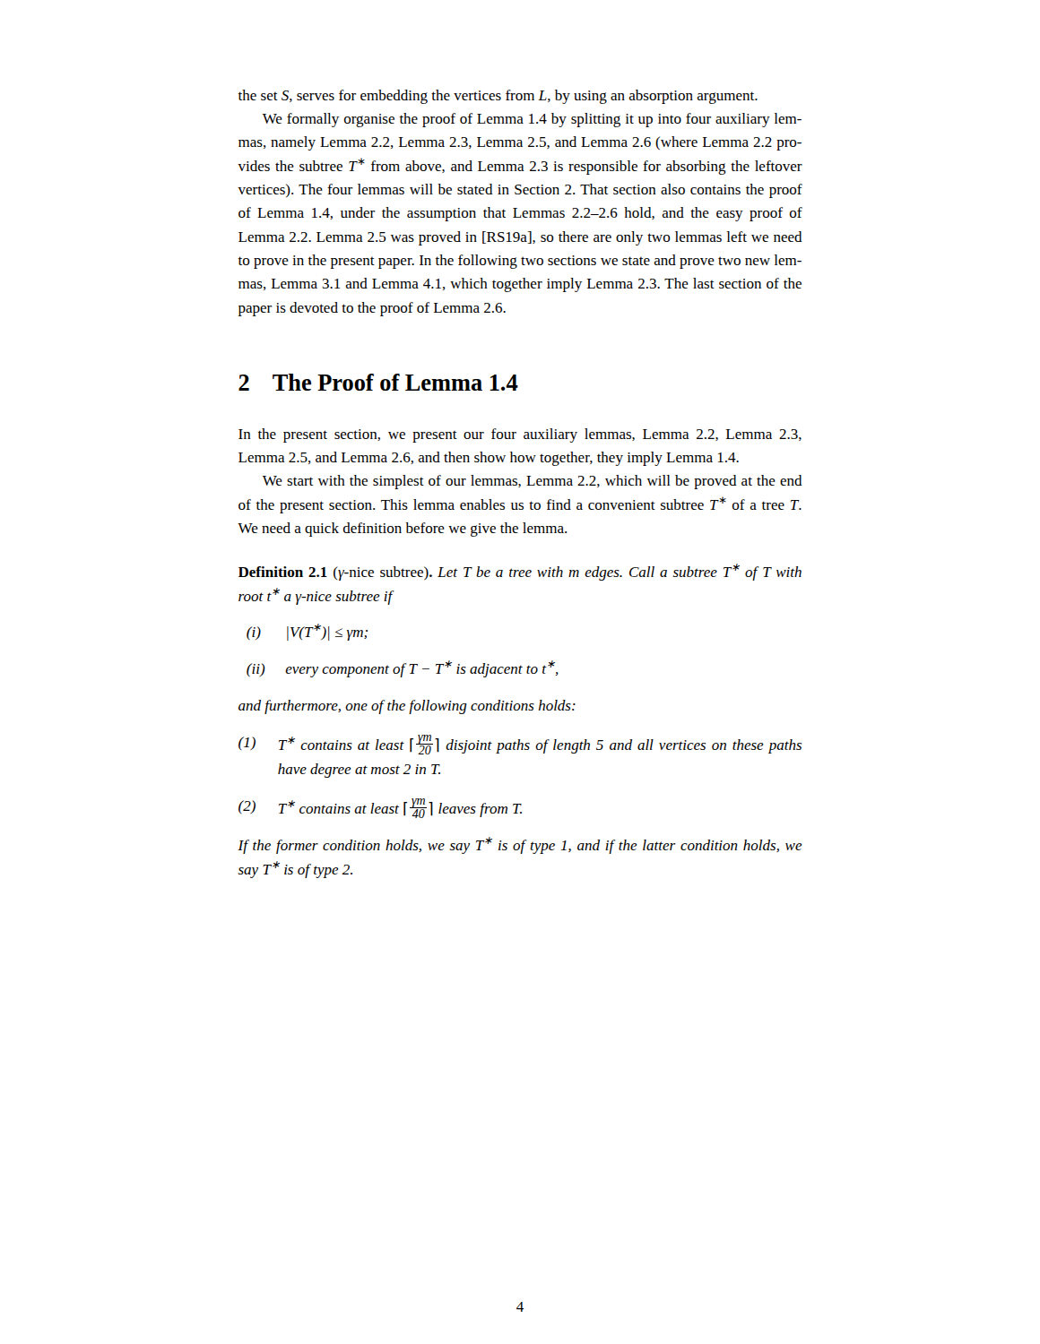the set S, serves for embedding the vertices from L, by using an absorption argument.
We formally organise the proof of Lemma 1.4 by splitting it up into four auxiliary lemmas, namely Lemma 2.2, Lemma 2.3, Lemma 2.5, and Lemma 2.6 (where Lemma 2.2 provides the subtree T∗ from above, and Lemma 2.3 is responsible for absorbing the leftover vertices). The four lemmas will be stated in Section 2. That section also contains the proof of Lemma 1.4, under the assumption that Lemmas 2.2–2.6 hold, and the easy proof of Lemma 2.2. Lemma 2.5 was proved in [RS19a], so there are only two lemmas left we need to prove in the present paper. In the following two sections we state and prove two new lemmas, Lemma 3.1 and Lemma 4.1, which together imply Lemma 2.3. The last section of the paper is devoted to the proof of Lemma 2.6.
2 The Proof of Lemma 1.4
In the present section, we present our four auxiliary lemmas, Lemma 2.2, Lemma 2.3, Lemma 2.5, and Lemma 2.6, and then show how together, they imply Lemma 1.4.
We start with the simplest of our lemmas, Lemma 2.2, which will be proved at the end of the present section. This lemma enables us to find a convenient subtree T∗ of a tree T. We need a quick definition before we give the lemma.
Definition 2.1 (γ-nice subtree). Let T be a tree with m edges. Call a subtree T∗ of T with root t∗ a γ-nice subtree if
(i) |V(T∗)| ≤ γm;
(ii) every component of T − T∗ is adjacent to t∗,
and furthermore, one of the following conditions holds:
(1) T∗ contains at least ⌈γm 20⌉ disjoint paths of length 5 and all vertices on these paths have degree at most 2 in T.
(2) T∗ contains at least ⌈γm 40⌉ leaves from T.
If the former condition holds, we say T∗ is of type 1, and if the latter condition holds, we say T∗ is of type 2.
4